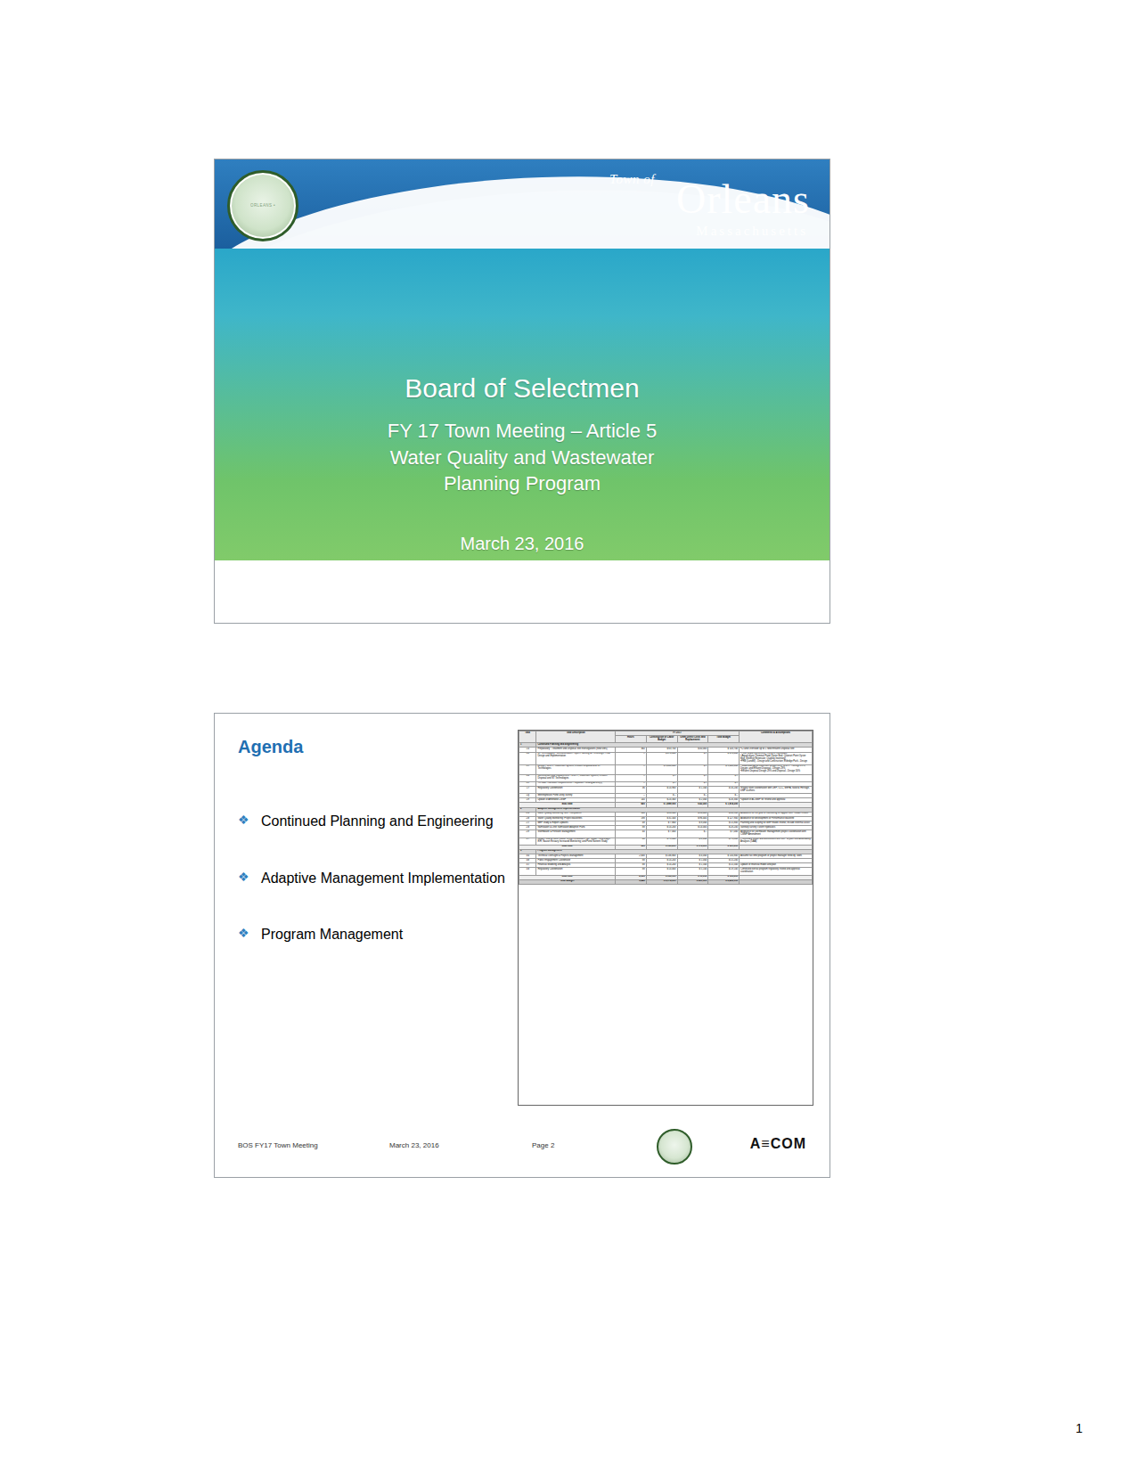Town of
Orleans
Massachusetts
Board of Selectmen
FY 17 Town Meeting – Article 5
Water Quality and Wastewater
Planning Program
March 23, 2016
Agenda
Continued Planning and Engineering
Adaptive Management Implementation
Program Management
| Task | Task Description | FY 2017 | Comments & Assumptions |
| --- | --- | --- | --- |
| Hours | Construction or Labor Budget | Other Direct Costs and Replacement | Total Budget |
| 1 | Continued Planning and Engineering |
| 1.a | Preparatory - Treatment and Disposal Site Investigations (new sites) | 364 | $ 63,700 | $ 40,000 | $ 103,700 | •CI and Overstate up to 1 New Effluent Disposal Site |
| 1.b | NT Technologies - Demonstration Project Planning & Pre-Design, Final Design and Implementation | – | $ 676,000 | $ – | $ 676,000 | •PCW (Data Refinement - verify in Removals) • Aquaculture (Terminal Pond Oyster Bed; Quanset Point Oyster Bed; Shellfish Extension; Quahog Inventory) •PRB (Landfill) - Design and Construction; Eldridge Park - Design |
| 1.c | Design - WWTF, Collection System, Effluent Disposal and NT Technologies | – | $ 1,000,000 | $ – | $ 1,000,000 | • Downtown Area Collection Design 28%; WWTF - Design 29%; Design, and Effluent Disposal - Design 29% •Effluent Disposal Design 29% and Disposal - Design 50% |
| 1.d | Construction and Replacement - WWTF, Collection System, Effluent Disposal and NT Technologies | – | $ – | $ – | $ – | |
| 1.e | Tri-Town Transition Requirements - Separate Funding Article(s) | – | $ – | $ – | $ – | |
| 1.f | Regulatory Coordination | 36 | $ 14,900 | $ 1,500 | $ 16,200 | •Project level coordination with DEP, CCC, MEPA, Natural Heritage, DMF & others |
| 1.g | Meetinghouse Pond Utility Survey | – | $ – | $ – | $ – | |
| 1.h | Update of Amended CWMP | 144 | $ 24,300 | $ 2,000 | $ 26,300 | •Update of ACWMP for review and approval |
| Sub-Total | 660 | $ 1,899,000 | $ 43,500 | $ 1,874,500 | |
| 2 | Adaptive Management Implementation |
| 2.a | Water Quality Monitoring: MEP compliance | 144 | $ 24,500 | $ 56,400 | $ 80,900 | Allowance for 1st year of monitoring to support MEP model results |
| 2.b | Water Quality Monitoring: Project Baselines | 198 | $ 31,500 | $ 96,400 | $ 127,900 | Allowance for development of Performance Baseline |
| 2.c | MEP Study & Report Updates | 48 | $ 7,800 | $ 8,000 | $ 15,800 | Planning and scoping for MEP model review; include external assist |
| 2.d | Namskaket & Little Namskaket Adaptive Plans | 88 | $ 14,200 | $ 14,000 | $ 28,200 | Sanitary survey; culvert hydraulics |
| 2.e | Stormwater & Fertilizer Management | 44 | $ 7,000 | $ – | $ 7,000 | Allowance for stormwater management project coordination with CWMP Amendment |
| 2.f | Cedar Pond & Rock Harbor Creek Resolution Plan; Cedar Pond Diagn. EIR; Nauset Estuary Increased Monitoring; and Pond Nutrient Study | 44 | $ 71,800 | $ 2,000 | $ 73,800 | Preliminary scope and discussions with DEP to plan Use Attainability Analyses (UAA) |
| Sub-Total | 589 | $ 153,200 | $ 176,800 | $ 331,800 | |
| 3 | Program Management |
| 3.a | Technical Oversight & Projects Management | 2,000 | $ 146,800 | $ 4,000 | $ 150,800 | Assume full time program or project manager hired by Town. |
| 3.b | Public Engagement Coordinator | 88 | $ 14,200 | $ 1,000 | $ 15,200 | |
| 3.c | Financial Modeling and Analysis | 88 | $ 14,200 | $ 1,500 | $ 15,500 | Update of financial model and plan |
| 3.d | Regulatory Coordination | 88 | $ 14,000 | $ 5,100 | $ 19,100 | Continued overall program regulatory review and approval coordination |
| Sub-Total | 2,339 | $ 188,000 | $ 11,800 | $ 199,800 | |
| Total Budget | 3,448 | $ 2,174,500 | $ 231,900 | $ 2,406,000 | |
BOS FY17 Town Meeting
March 23, 2016
Page 2
A≡COM
1